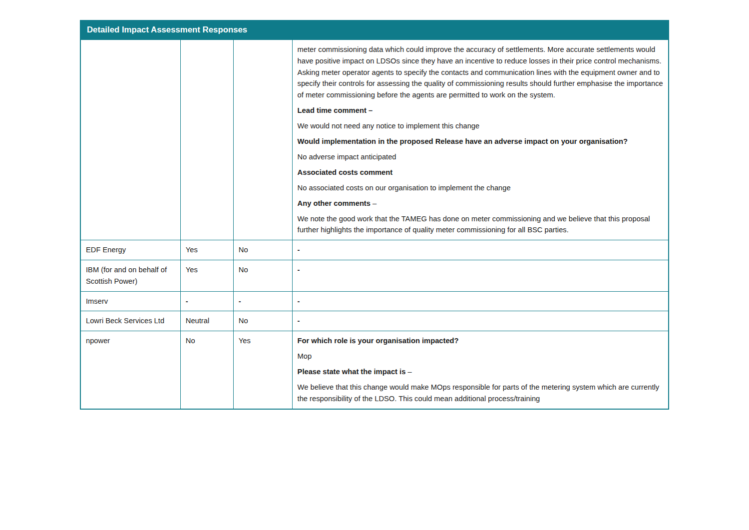Detailed Impact Assessment Responses
| | | | meter commissioning data which could improve the accuracy of settlements. More accurate settlements would have positive impact on LDSOs since they have an incentive to reduce losses in their price control mechanisms. Asking meter operator agents to specify the contacts and communication lines with the equipment owner and to specify their controls for assessing the quality of commissioning results should further emphasise the importance of meter commissioning before the agents are permitted to work on the system. Lead time comment – We would not need any notice to implement this change Would implementation in the proposed Release have an adverse impact on your organisation? No adverse impact anticipated Associated costs comment No associated costs on our organisation to implement the change Any other comments – We note the good work that the TAMEG has done on meter commissioning and we believe that this proposal further highlights the importance of quality meter commissioning for all BSC parties. |
| EDF Energy | Yes | No | - |
| IBM (for and on behalf of Scottish Power) | Yes | No | - |
| Imserv | - | - | - |
| Lowri Beck Services Ltd | Neutral | No | - |
| npower | No | Yes | For which role is your organisation impacted? Mop Please state what the impact is – We believe that this change would make MOps responsible for parts of the metering system which are currently the responsibility of the LDSO. This could mean additional process/training |